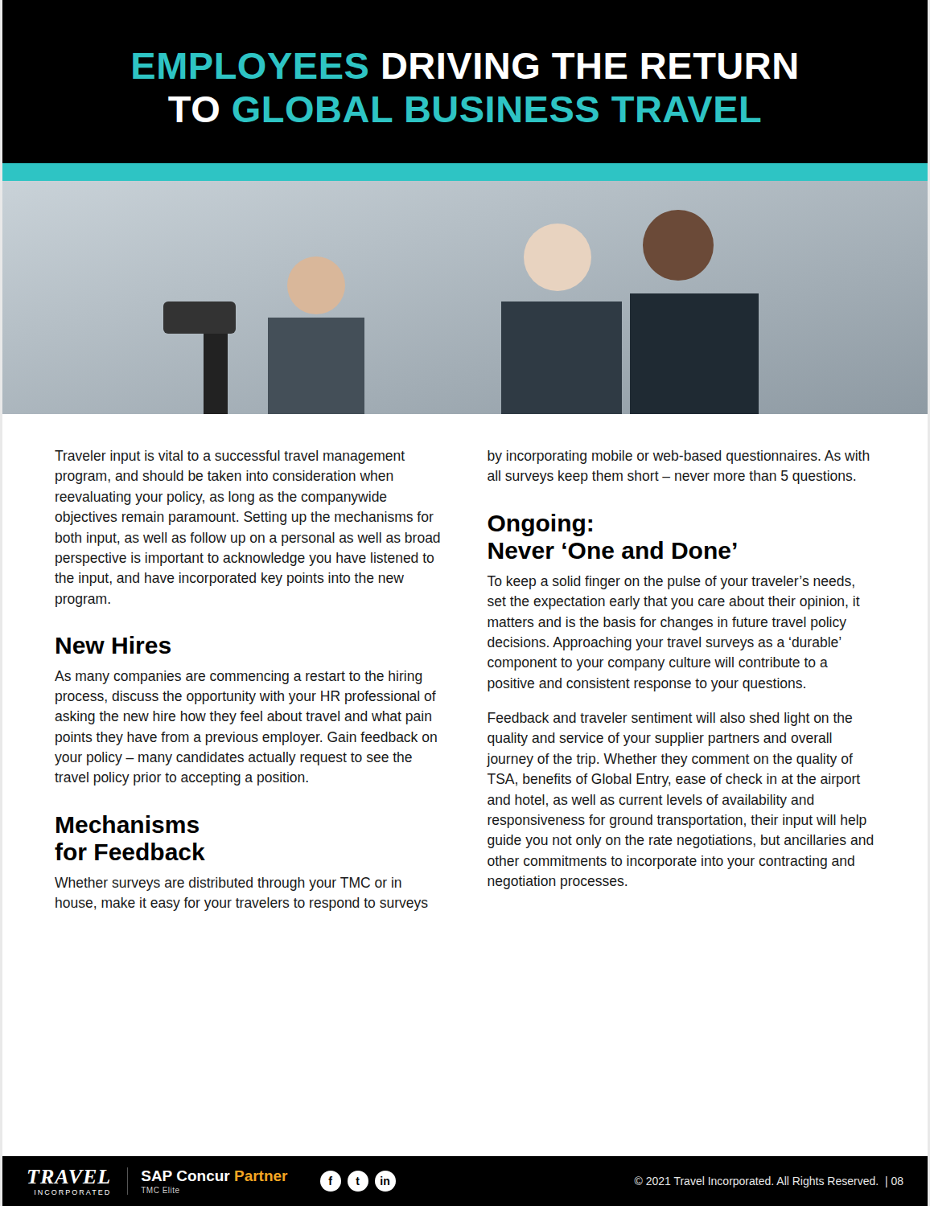EMPLOYEES DRIVING THE RETURN
TO GLOBAL BUSINESS TRAVEL
Traveler input is vital to a successful travel management program, and should be taken into consideration when reevaluating your policy, as long as the companywide objectives remain paramount. Setting up the mechanisms for both input, as well as follow up on a personal as well as broad perspective is important to acknowledge you have listened to the input, and have incorporated key points into the new program.
New Hires
As many companies are commencing a restart to the hiring process, discuss the opportunity with your HR professional of asking the new hire how they feel about travel and what pain points they have from a previous employer. Gain feedback on your policy – many candidates actually request to see the travel policy prior to accepting a position.
Mechanisms
for Feedback
Whether surveys are distributed through your TMC or in house, make it easy for your travelers to respond to surveys by incorporating mobile or web-based questionnaires. As with all surveys keep them short – never more than 5 questions.
Ongoing:
Never ‘One and Done’
To keep a solid finger on the pulse of your traveler’s needs, set the expectation early that you care about their opinion, it matters and is the basis for changes in future travel policy decisions. Approaching your travel surveys as a ‘durable’ component to your company culture will contribute to a positive and consistent response to your questions.
Feedback and traveler sentiment will also shed light on the quality and service of your supplier partners and overall journey of the trip. Whether they comment on the quality of TSA, benefits of Global Entry, ease of check in at the airport and hotel, as well as current levels of availability and responsiveness for ground transportation, their input will help guide you not only on the rate negotiations, but ancillaries and other commitments to incorporate into your contracting and negotiation processes.
TRAVEL Incorporated
SAP Concur Partner
TMC Elite
f t in
© 2021 Travel Incorporated. All Rights Reserved. | 08